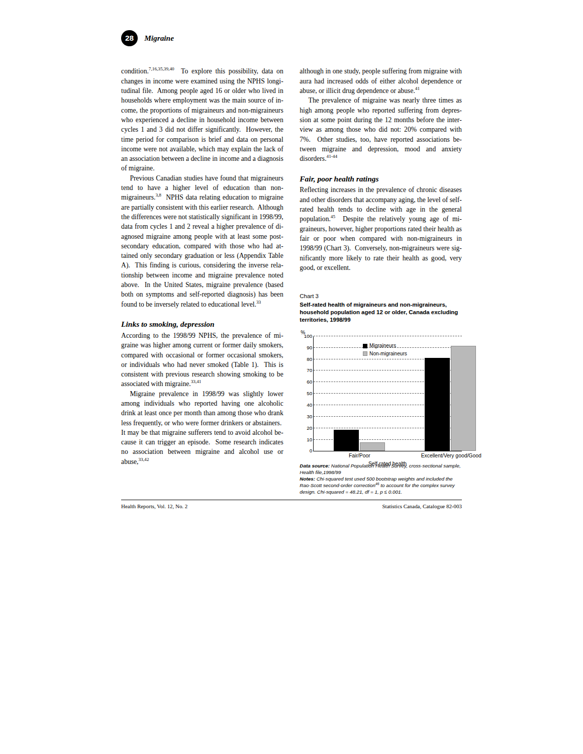28
Migraine
condition.7,16,35,39,40 To explore this possibility, data on changes in income were examined using the NPHS longitudinal file. Among people aged 16 or older who lived in households where employment was the main source of income, the proportions of migraineurs and non-migraineurs who experienced a decline in household income between cycles 1 and 3 did not differ significantly. However, the time period for comparison is brief and data on personal income were not available, which may explain the lack of an association between a decline in income and a diagnosis of migraine.
Previous Canadian studies have found that migraineurs tend to have a higher level of education than non-migraineurs.3,8 NPHS data relating education to migraine are partially consistent with this earlier research. Although the differences were not statistically significant in 1998/99, data from cycles 1 and 2 reveal a higher prevalence of diagnosed migraine among people with at least some postsecondary education, compared with those who had attained only secondary graduation or less (Appendix Table A). This finding is curious, considering the inverse relationship between income and migraine prevalence noted above. In the United States, migraine prevalence (based both on symptoms and self-reported diagnosis) has been found to be inversely related to educational level.33
Links to smoking, depression
According to the 1998/99 NPHS, the prevalence of migraine was higher among current or former daily smokers, compared with occasional or former occasional smokers, or individuals who had never smoked (Table 1). This is consistent with previous research showing smoking to be associated with migraine.33,41
Migraine prevalence in 1998/99 was slightly lower among individuals who reported having one alcoholic drink at least once per month than among those who drank less frequently, or who were former drinkers or abstainers. It may be that migraine sufferers tend to avoid alcohol because it can trigger an episode. Some research indicates no association between migraine and alcohol use or abuse,33,42
although in one study, people suffering from migraine with aura had increased odds of either alcohol dependence or abuse, or illicit drug dependence or abuse.41
The prevalence of migraine was nearly three times as high among people who reported suffering from depression at some point during the 12 months before the interview as among those who did not: 20% compared with 7%. Other studies, too, have reported associations between migraine and depression, mood and anxiety disorders.41-44
Fair, poor health ratings
Reflecting increases in the prevalence of chronic diseases and other disorders that accompany aging, the level of self-rated health tends to decline with age in the general population.45 Despite the relatively young age of migraineurs, however, higher proportions rated their health as fair or poor when compared with non-migraineurs in 1998/99 (Chart 3). Conversely, non-migraineurs were significantly more likely to rate their health as good, very good, or excellent.
Chart 3
Self-rated health of migraineurs and non-migraineurs, household population aged 12 or older, Canada excluding territories, 1998/99
%
100
90
80
70
60
50
40
30
20
10
0
Migraineurs
Non-migraineurs
Fair/Poor Excellent/Very good/Good
Self-rated health
Data source: National Population Health Survey, cross-sectional sample, Health file,1998/99
Notes: Chi-squared test used 500 bootstrap weights and included the Rao-Scott second-order correction46 to account for the complex survey design. Chi-squared = 48.21, df = 1, p ≤ 0.001.
Health Reports, Vol. 12, No. 2
Statistics Canada, Catalogue 82-003